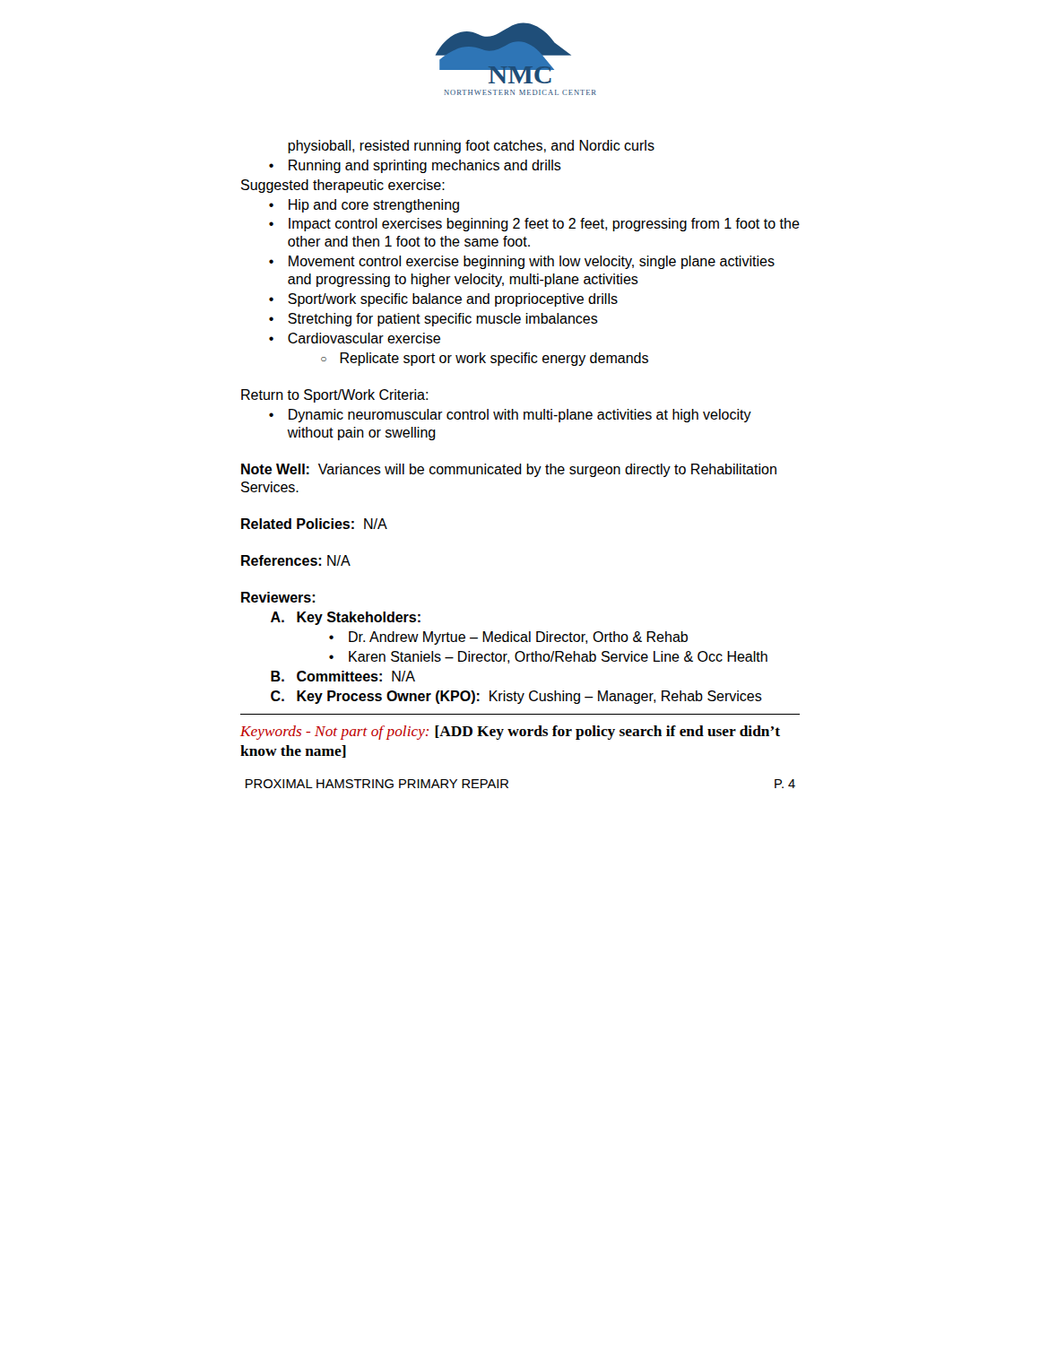physioball, resisted running foot catches, and Nordic curls
Running and sprinting mechanics and drills
Suggested therapeutic exercise:
Hip and core strengthening
Impact control exercises beginning 2 feet to 2 feet, progressing from 1 foot to the other and then 1 foot to the same foot.
Movement control exercise beginning with low velocity, single plane activities and progressing to higher velocity, multi-plane activities
Sport/work specific balance and proprioceptive drills
Stretching for patient specific muscle imbalances
Cardiovascular exercise
Replicate sport or work specific energy demands
Return to Sport/Work Criteria:
Dynamic neuromuscular control with multi-plane activities at high velocity without pain or swelling
Note Well: Variances will be communicated by the surgeon directly to Rehabilitation Services.
Related Policies: N/A
References: N/A
Reviewers:
A. Key Stakeholders:
Dr. Andrew Myrtue – Medical Director, Ortho & Rehab
Karen Staniels – Director, Ortho/Rehab Service Line & Occ Health
B. Committees: N/A
C. Key Process Owner (KPO): Kristy Cushing – Manager, Rehab Services
Keywords - Not part of policy: [ADD Key words for policy search if end user didn’t know the name]
PROXIMAL HAMSTRING PRIMARY REPAIR P. 4